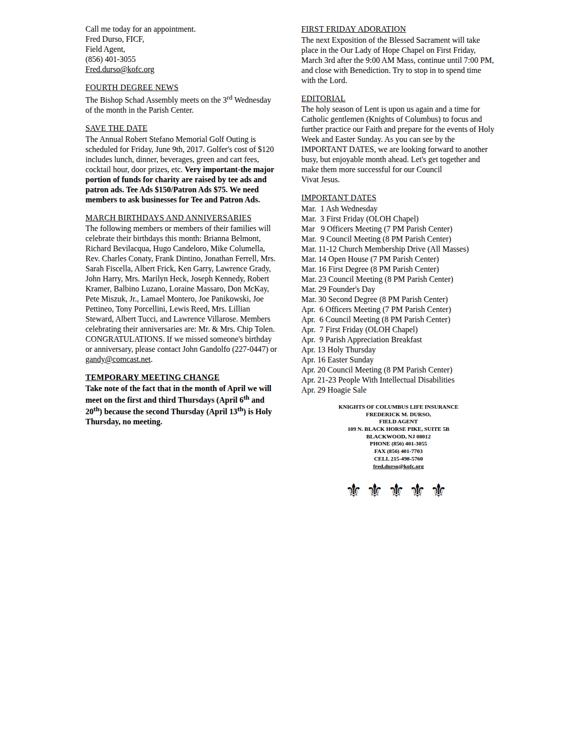Call me today for an appointment.
Fred Durso, FICF,
Field Agent,
(856) 401-3055
Fred.durso@kofc.org
FOURTH DEGREE NEWS
The Bishop Schad Assembly meets on the 3rd Wednesday of the month in the Parish Center.
SAVE THE DATE
The Annual Robert Stefano Memorial Golf Outing is scheduled for Friday, June 9th, 2017. Golfer's cost of $120 includes lunch, dinner, beverages, green and cart fees, cocktail hour, door prizes, etc. Very important-the major portion of funds for charity are raised by tee ads and patron ads. Tee Ads $150/Patron Ads $75. We need members to ask businesses for Tee and Patron Ads.
MARCH BIRTHDAYS AND ANNIVERSARIES
The following members or members of their families will celebrate their birthdays this month: Brianna Belmont, Richard Bevilacqua, Hugo Candeloro, Mike Columella, Rev. Charles Conaty, Frank Dintino, Jonathan Ferrell, Mrs. Sarah Fiscella, Albert Frick, Ken Garry, Lawrence Grady, John Harry, Mrs. Marilyn Heck, Joseph Kennedy, Robert Kramer, Balbino Luzano, Loraine Massaro, Don McKay, Pete Miszuk, Jr., Lamael Montero, Joe Panikowski, Joe Pettineo, Tony Porcellini, Lewis Reed, Mrs. Lillian Steward, Albert Tucci, and Lawrence Villarose. Members celebrating their anniversaries are: Mr. & Mrs. Chip Tolen. CONGRATULATIONS. If we missed someone's birthday or anniversary, please contact John Gandolfo (227-0447) or gandy@comcast.net.
TEMPORARY MEETING CHANGE
Take note of the fact that in the month of April we will meet on the first and third Thursdays (April 6th and 20th) because the second Thursday (April 13th) is Holy Thursday, no meeting.
FIRST FRIDAY ADORATION
The next Exposition of the Blessed Sacrament will take place in the Our Lady of Hope Chapel on First Friday, March 3rd after the 9:00 AM Mass, continue until 7:00 PM, and close with Benediction. Try to stop in to spend time with the Lord.
EDITORIAL
The holy season of Lent is upon us again and a time for Catholic gentlemen (Knights of Columbus) to focus and further practice our Faith and prepare for the events of Holy Week and Easter Sunday. As you can see by the IMPORTANT DATES, we are looking forward to another busy, but enjoyable month ahead. Let's get together and make them more successful for our Council
Vivat Jesus.
IMPORTANT DATES
Mar. 1 Ash Wednesday
Mar. 3 First Friday (OLOH Chapel)
Mar 9 Officers Meeting (7 PM Parish Center)
Mar. 9 Council Meeting (8 PM Parish Center)
Mar. 11-12 Church Membership Drive (All Masses)
Mar. 14 Open House (7 PM Parish Center)
Mar. 16 First Degree (8 PM Parish Center)
Mar. 23 Council Meeting (8 PM Parish Center)
Mar. 29 Founder's Day
Mar. 30 Second Degree (8 PM Parish Center)
Apr. 6 Officers Meeting (7 PM Parish Center)
Apr. 6 Council Meeting (8 PM Parish Center)
Apr. 7 First Friday (OLOH Chapel)
Apr. 9 Parish Appreciation Breakfast
Apr. 13 Holy Thursday
Apr. 16 Easter Sunday
Apr. 20 Council Meeting (8 PM Parish Center)
Apr. 21-23 People With Intellectual Disabilities
Apr. 29 Hoagie Sale
KNIGHTS OF COLUMBUS LIFE INSURANCE
FREDERICK M. DURSO,
FIELD AGENT
109 N. BLACK HORSE PIKE, SUITE 5B
BLACKWOOD, NJ 08012
PHONE (856) 401-3055
FAX (856) 401-7703
CELL 215-498-5760
fred.durso@kofc.org
⚜⚜⚜⚜⚜